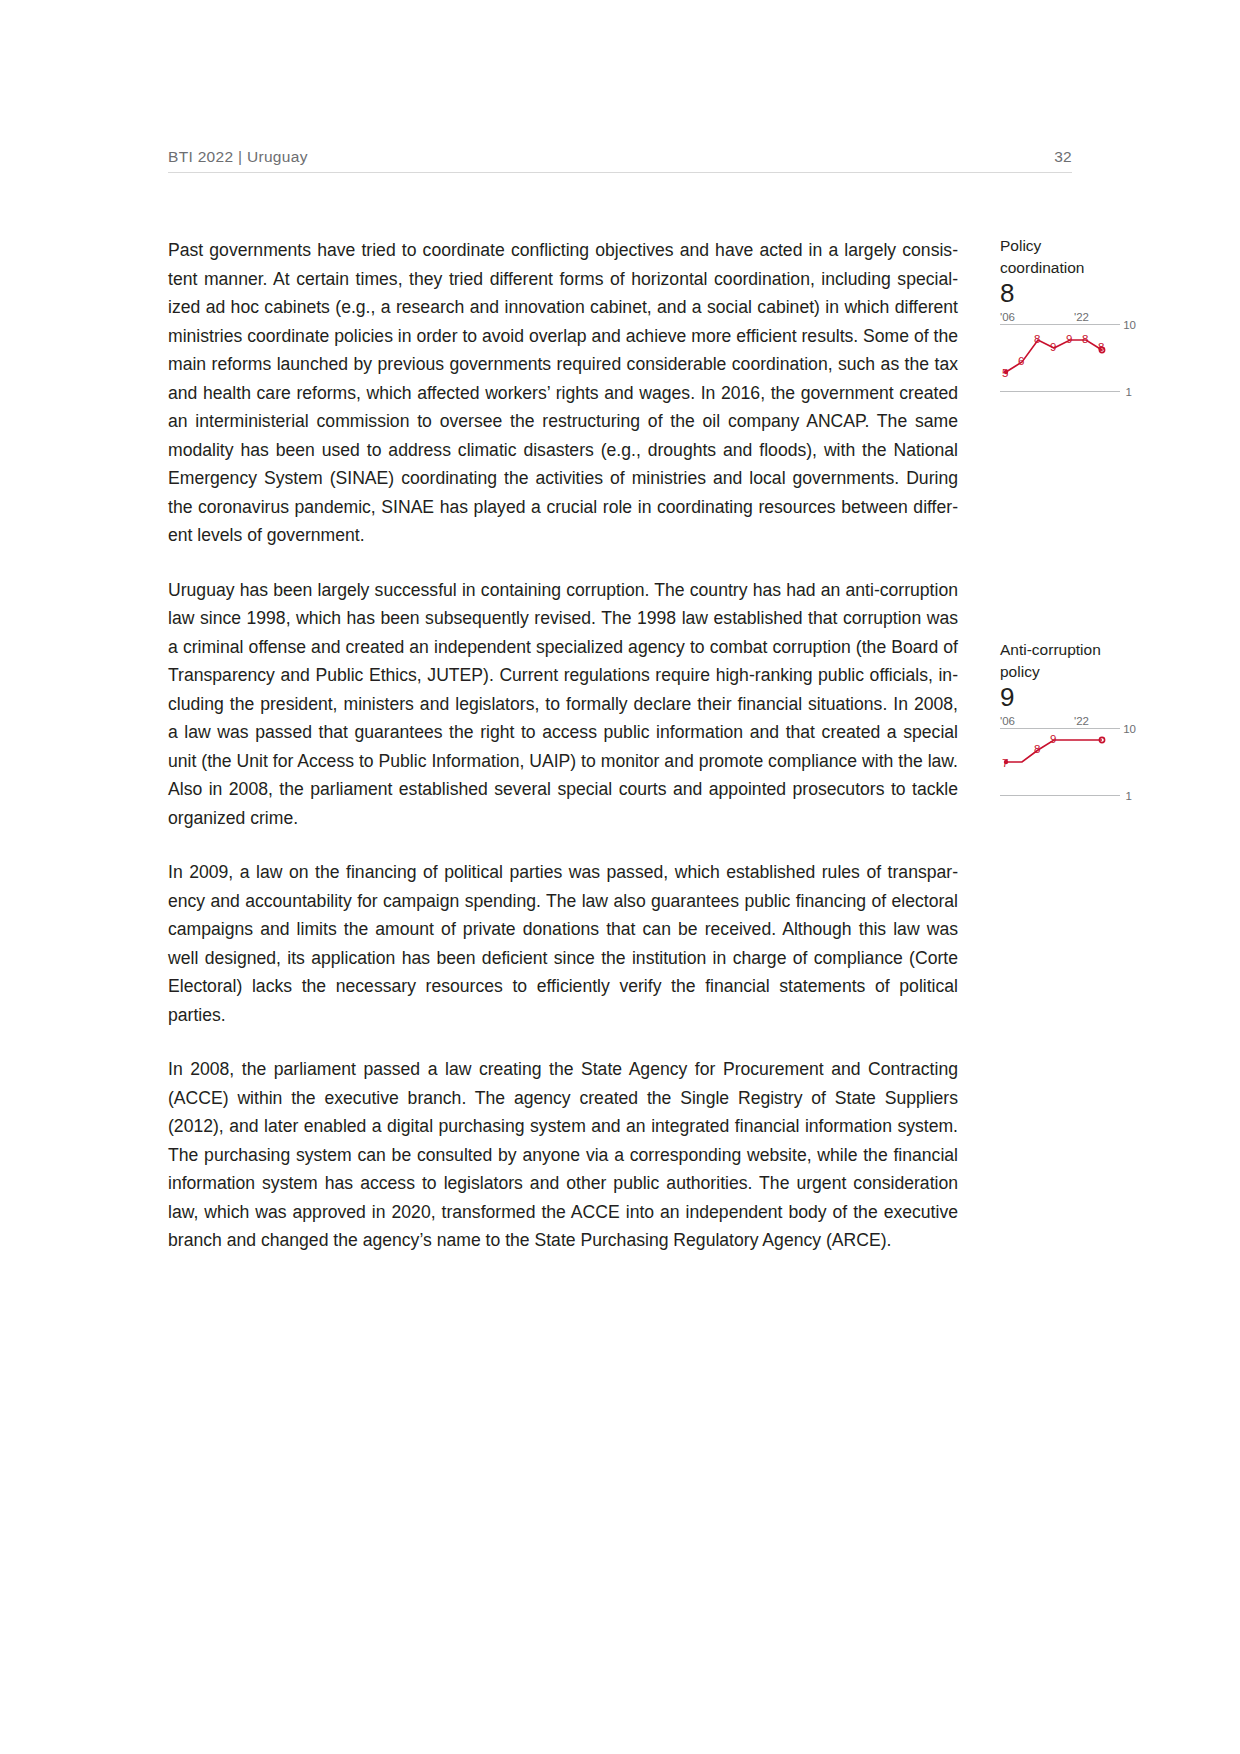BTI 2022 | Uruguay 32
Past governments have tried to coordinate conflicting objectives and have acted in a largely consistent manner. At certain times, they tried different forms of horizontal coordination, including specialized ad hoc cabinets (e.g., a research and innovation cabinet, and a social cabinet) in which different ministries coordinate policies in order to avoid overlap and achieve more efficient results. Some of the main reforms launched by previous governments required considerable coordination, such as the tax and health care reforms, which affected workers’ rights and wages. In 2016, the government created an interministerial commission to oversee the restructuring of the oil company ANCAP. The same modality has been used to address climatic disasters (e.g., droughts and floods), with the National Emergency System (SINAE) coordinating the activities of ministries and local governments. During the coronavirus pandemic, SINAE has played a crucial role in coordinating resources between different levels of government.
Uruguay has been largely successful in containing corruption. The country has had an anti-corruption law since 1998, which has been subsequently revised. The 1998 law established that corruption was a criminal offense and created an independent specialized agency to combat corruption (the Board of Transparency and Public Ethics, JUTEP). Current regulations require high-ranking public officials, including the president, ministers and legislators, to formally declare their financial situations. In 2008, a law was passed that guarantees the right to access public information and that created a special unit (the Unit for Access to Public Information, UAIP) to monitor and promote compliance with the law. Also in 2008, the parliament established several special courts and appointed prosecutors to tackle organized crime.
In 2009, a law on the financing of political parties was passed, which established rules of transparency and accountability for campaign spending. The law also guarantees public financing of electoral campaigns and limits the amount of private donations that can be received. Although this law was well designed, its application has been deficient since the institution in charge of compliance (Corte Electoral) lacks the necessary resources to efficiently verify the financial statements of political parties.
In 2008, the parliament passed a law creating the State Agency for Procurement and Contracting (ACCE) within the executive branch. The agency created the Single Registry of State Suppliers (2012), and later enabled a digital purchasing system and an integrated financial information system. The purchasing system can be consulted by anyone via a corresponding website, while the financial information system has access to legislators and other public authorities. The urgent consideration law, which was approved in 2020, transformed the ACCE into an independent body of the executive branch and changed the agency’s name to the State Purchasing Regulatory Agency (ARCE).
Policy
coordination
8
'06 '22 10 1 5 6 8 9 9 8 8
Anti-corruption
policy
9
'06 '22 10 1 7 8 9